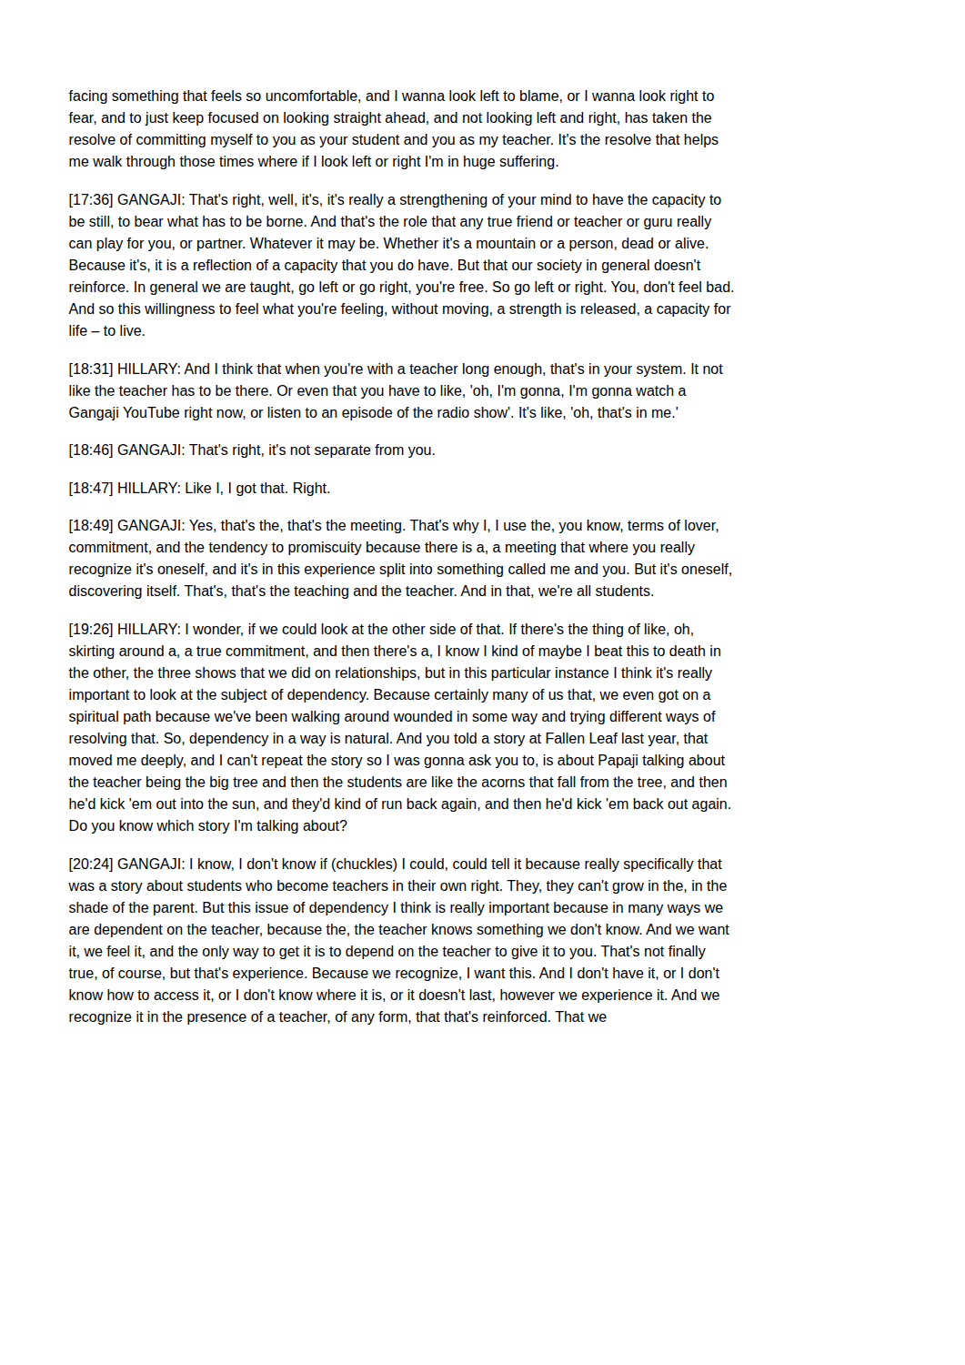facing something that feels so uncomfortable, and I wanna look left to blame, or I wanna look right to fear, and to just keep focused on looking straight ahead, and not looking left and right, has taken the resolve of committing myself to you as your student and you as my teacher. It's the resolve that helps me walk through those times where if I look left or right I'm in huge suffering.
[17:36] GANGAJI: That's right, well, it's, it's really a strengthening of your mind to have the capacity to be still, to bear what has to be borne. And that's the role that any true friend or teacher or guru really can play for you, or partner. Whatever it may be. Whether it's a mountain or a person, dead or alive. Because it's, it is a reflection of a capacity that you do have. But that our society in general doesn't reinforce. In general we are taught, go left or go right, you're free. So go left or right. You, don't feel bad. And so this willingness to feel what you're feeling, without moving, a strength is released, a capacity for life – to live.
[18:31] HILLARY: And I think that when you're with a teacher long enough, that's in your system. It not like the teacher has to be there. Or even that you have to like, 'oh, I'm gonna, I'm gonna watch a Gangaji YouTube right now, or listen to an episode of the radio show'. It's like, 'oh, that's in me.'
[18:46] GANGAJI: That's right, it's not separate from you.
[18:47] HILLARY: Like I, I got that. Right.
[18:49] GANGAJI: Yes, that's the, that's the meeting. That's why I, I use the, you know, terms of lover, commitment, and the tendency to promiscuity because there is a, a meeting that where you really recognize it's oneself, and it's in this experience split into something called me and you. But it's oneself, discovering itself. That's, that's the teaching and the teacher. And in that, we're all students.
[19:26] HILLARY: I wonder, if we could look at the other side of that. If there's the thing of like, oh, skirting around a, a true commitment, and then there's a, I know I kind of maybe I beat this to death in the other, the three shows that we did on relationships, but in this particular instance I think it's really important to look at the subject of dependency. Because certainly many of us that, we even got on a spiritual path because we've been walking around wounded in some way and trying different ways of resolving that. So, dependency in a way is natural. And you told a story at Fallen Leaf last year, that moved me deeply, and I can't repeat the story so I was gonna ask you to, is about Papaji talking about the teacher being the big tree and then the students are like the acorns that fall from the tree, and then he'd kick 'em out into the sun, and they'd kind of run back again, and then he'd kick 'em back out again. Do you know which story I'm talking about?
[20:24] GANGAJI: I know, I don't know if (chuckles) I could, could tell it because really specifically that was a story about students who become teachers in their own right. They, they can't grow in the, in the shade of the parent. But this issue of dependency I think is really important because in many ways we are dependent on the teacher, because the, the teacher knows something we don't know. And we want it, we feel it, and the only way to get it is to depend on the teacher to give it to you. That's not finally true, of course, but that's experience. Because we recognize, I want this. And I don't have it, or I don't know how to access it, or I don't know where it is, or it doesn't last, however we experience it. And we recognize it in the presence of a teacher, of any form, that that's reinforced. That we